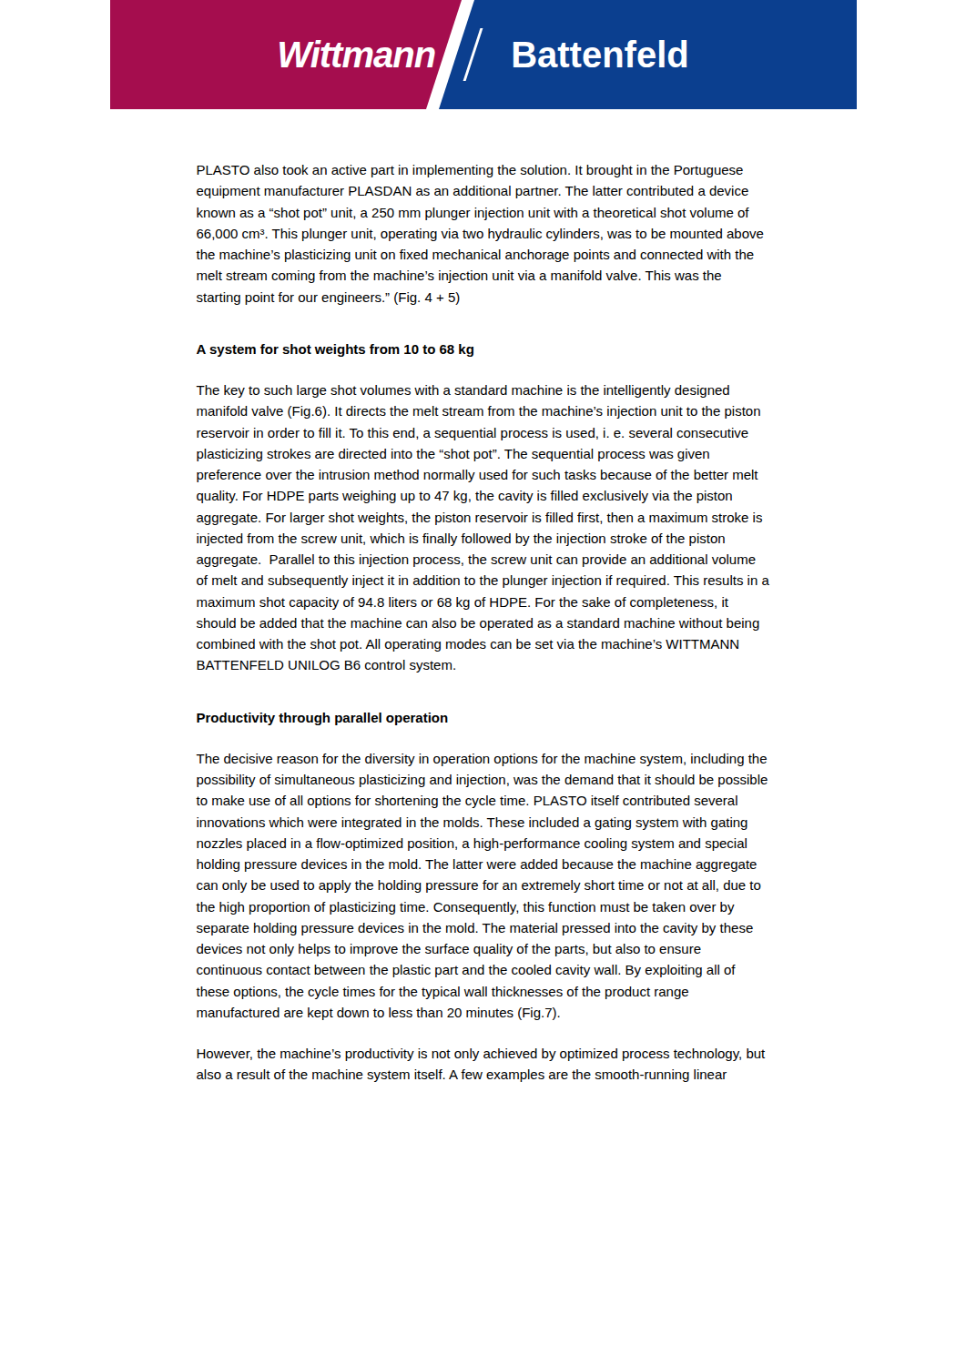Wittmann Battenfeld
PLASTO also took an active part in implementing the solution. It brought in the Portuguese equipment manufacturer PLASDAN as an additional partner. The latter contributed a device known as a “shot pot” unit, a 250 mm plunger injection unit with a theoretical shot volume of 66,000 cm³. This plunger unit, operating via two hydraulic cylinders, was to be mounted above the machine’s plasticizing unit on fixed mechanical anchorage points and connected with the melt stream coming from the machine’s injection unit via a manifold valve. This was the starting point for our engineers.” (Fig. 4 + 5)
A system for shot weights from 10 to 68 kg
The key to such large shot volumes with a standard machine is the intelligently designed manifold valve (Fig.6). It directs the melt stream from the machine’s injection unit to the piston reservoir in order to fill it. To this end, a sequential process is used, i. e. several consecutive plasticizing strokes are directed into the “shot pot”. The sequential process was given preference over the intrusion method normally used for such tasks because of the better melt quality. For HDPE parts weighing up to 47 kg, the cavity is filled exclusively via the piston aggregate. For larger shot weights, the piston reservoir is filled first, then a maximum stroke is injected from the screw unit, which is finally followed by the injection stroke of the piston aggregate. Parallel to this injection process, the screw unit can provide an additional volume of melt and subsequently inject it in addition to the plunger injection if required. This results in a maximum shot capacity of 94.8 liters or 68 kg of HDPE. For the sake of completeness, it should be added that the machine can also be operated as a standard machine without being combined with the shot pot. All operating modes can be set via the machine’s WITTMANN BATTENFELD UNILOG B6 control system.
Productivity through parallel operation
The decisive reason for the diversity in operation options for the machine system, including the possibility of simultaneous plasticizing and injection, was the demand that it should be possible to make use of all options for shortening the cycle time. PLASTO itself contributed several innovations which were integrated in the molds. These included a gating system with gating nozzles placed in a flow-optimized position, a high-performance cooling system and special holding pressure devices in the mold. The latter were added because the machine aggregate can only be used to apply the holding pressure for an extremely short time or not at all, due to the high proportion of plasticizing time. Consequently, this function must be taken over by separate holding pressure devices in the mold. The material pressed into the cavity by these devices not only helps to improve the surface quality of the parts, but also to ensure continuous contact between the plastic part and the cooled cavity wall. By exploiting all of these options, the cycle times for the typical wall thicknesses of the product range manufactured are kept down to less than 20 minutes (Fig.7).
However, the machine’s productivity is not only achieved by optimized process technology, but also a result of the machine system itself. A few examples are the smooth-running linear